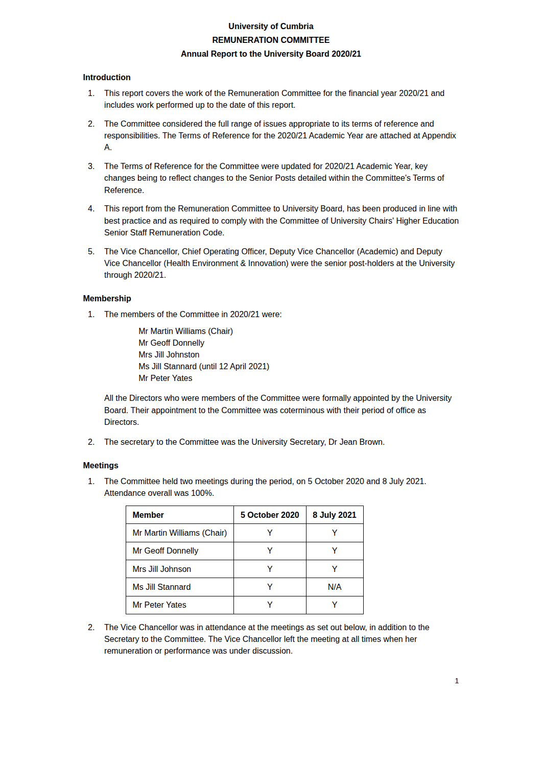University of Cumbria
REMUNERATION COMMITTEE
Annual Report to the University Board 2020/21
Introduction
This report covers the work of the Remuneration Committee for the financial year 2020/21 and includes work performed up to the date of this report.
The Committee considered the full range of issues appropriate to its terms of reference and responsibilities. The Terms of Reference for the 2020/21 Academic Year are attached at Appendix A.
The Terms of Reference for the Committee were updated for 2020/21 Academic Year, key changes being to reflect changes to the Senior Posts detailed within the Committee's Terms of Reference.
This report from the Remuneration Committee to University Board, has been produced in line with best practice and as required to comply with the Committee of University Chairs' Higher Education Senior Staff Remuneration Code.
The Vice Chancellor, Chief Operating Officer, Deputy Vice Chancellor (Academic) and Deputy Vice Chancellor (Health Environment & Innovation) were the senior post-holders at the University through 2020/21.
Membership
The members of the Committee in 2020/21 were:
Mr Martin Williams (Chair)
Mr Geoff Donnelly
Mrs Jill Johnston
Ms Jill Stannard (until 12 April 2021)
Mr Peter Yates
All the Directors who were members of the Committee were formally appointed by the University Board. Their appointment to the Committee was coterminous with their period of office as Directors.
The secretary to the Committee was the University Secretary, Dr Jean Brown.
Meetings
The Committee held two meetings during the period, on 5 October 2020 and 8 July 2021. Attendance overall was 100%.
| Member | 5 October 2020 | 8 July 2021 |
| --- | --- | --- |
| Mr Martin Williams (Chair) | Y | Y |
| Mr Geoff Donnelly | Y | Y |
| Mrs Jill Johnson | Y | Y |
| Ms Jill Stannard | Y | N/A |
| Mr Peter Yates | Y | Y |
The Vice Chancellor was in attendance at the meetings as set out below, in addition to the Secretary to the Committee. The Vice Chancellor left the meeting at all times when her remuneration or performance was under discussion.
1